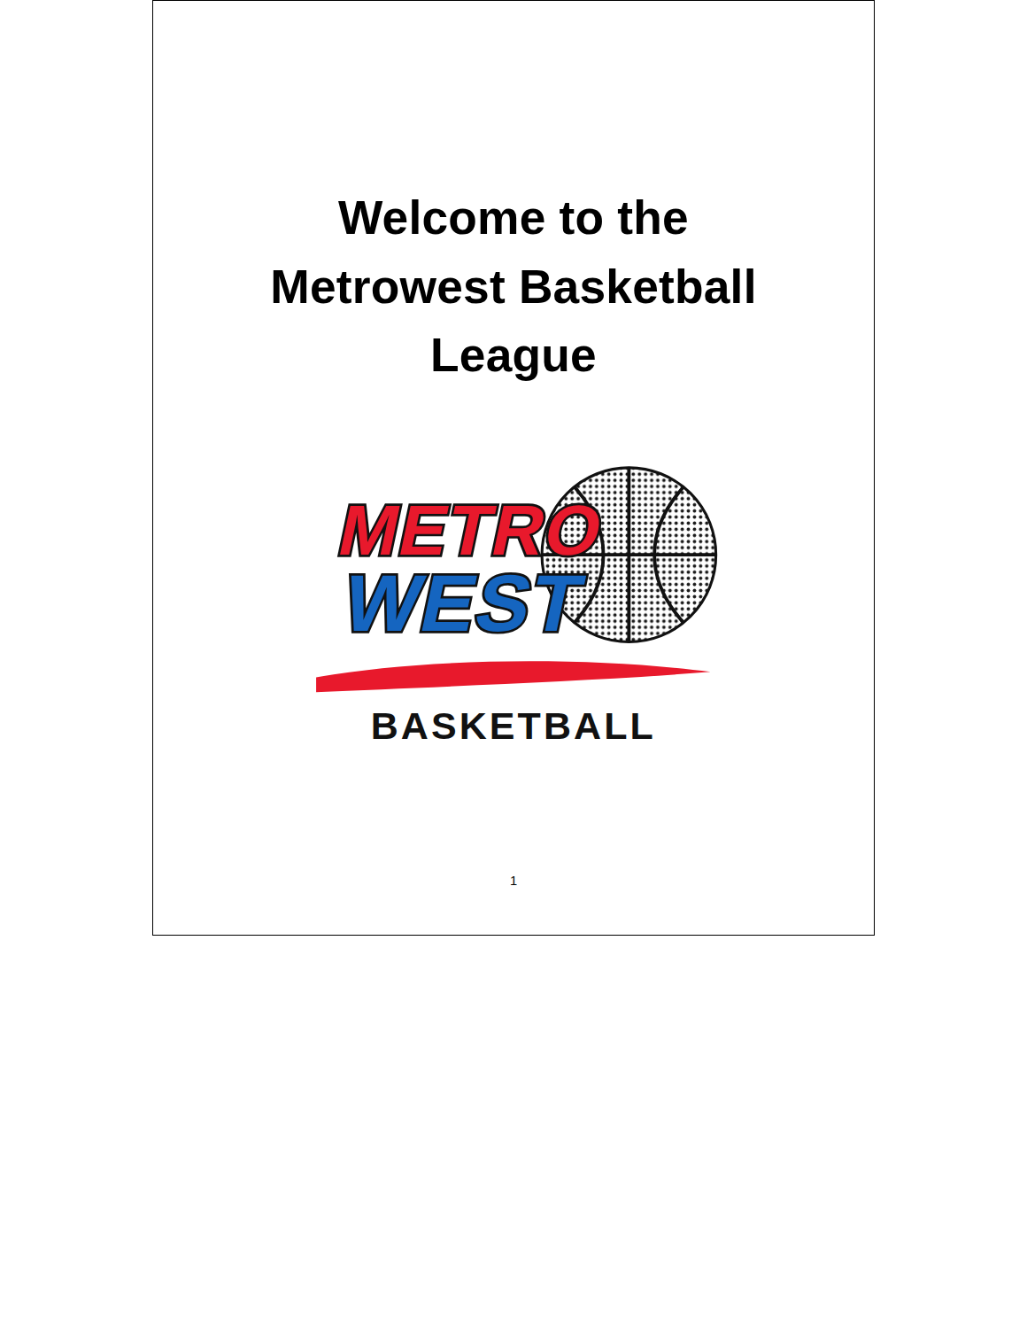Welcome to the Metrowest Basketball League
Metrowest Basketball logo The words METRO in red and WEST in blue over a halftone basketball, with a red swoosh and the word BASKETBALL beneath. METRO WEST BASKETBALL
1